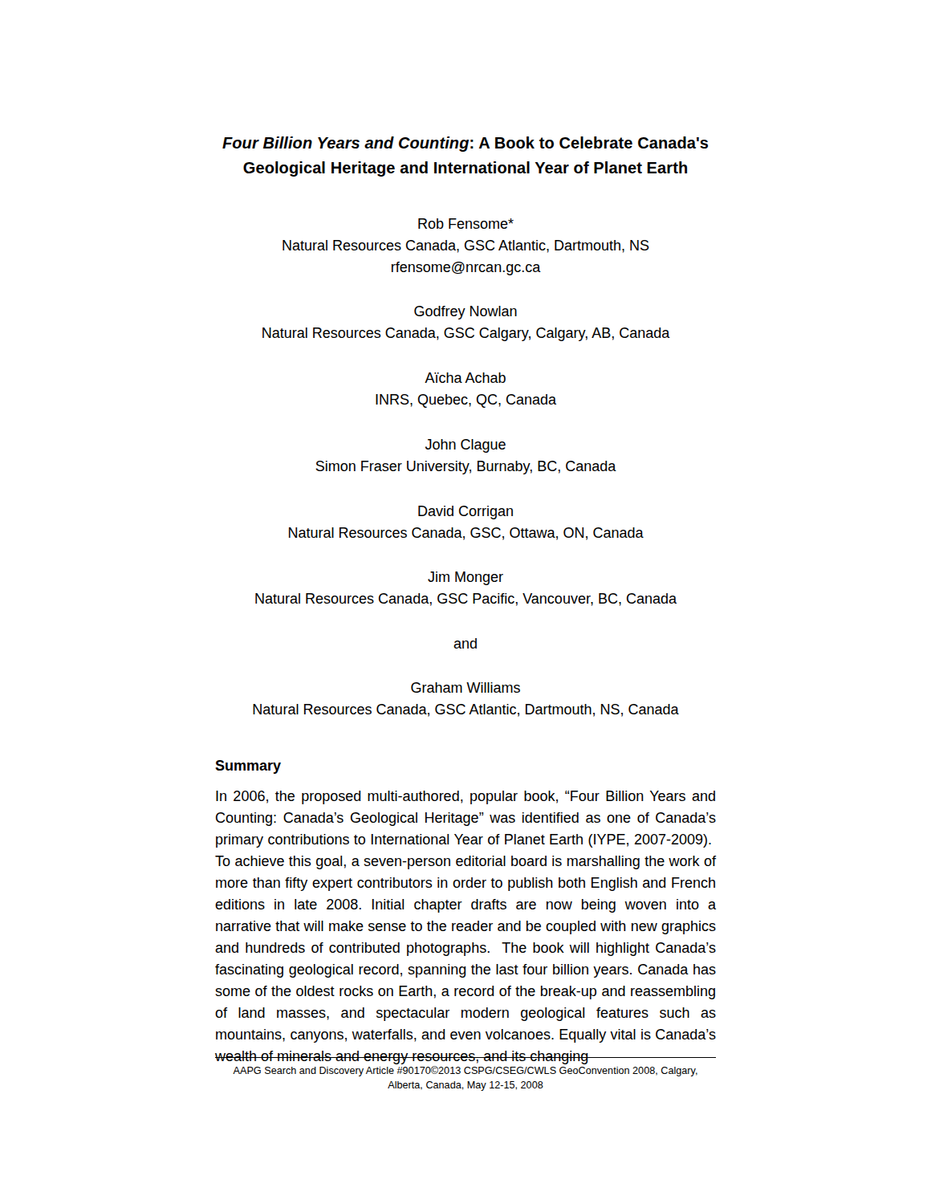Four Billion Years and Counting: A Book to Celebrate Canada's
Geological Heritage and International Year of Planet Earth
Rob Fensome*
Natural Resources Canada, GSC Atlantic, Dartmouth, NS
rfensome@nrcan.gc.ca
Godfrey Nowlan
Natural Resources Canada, GSC Calgary, Calgary, AB, Canada
Aïcha Achab
INRS, Quebec, QC, Canada
John Clague
Simon Fraser University, Burnaby, BC, Canada
David Corrigan
Natural Resources Canada, GSC, Ottawa, ON, Canada
Jim Monger
Natural Resources Canada, GSC Pacific, Vancouver, BC, Canada
and
Graham Williams
Natural Resources Canada, GSC Atlantic, Dartmouth, NS, Canada
Summary
In 2006, the proposed multi-authored, popular book, “Four Billion Years and Counting: Canada’s Geological Heritage” was identified as one of Canada’s primary contributions to International Year of Planet Earth (IYPE, 2007-2009). To achieve this goal, a seven-person editorial board is marshalling the work of more than fifty expert contributors in order to publish both English and French editions in late 2008. Initial chapter drafts are now being woven into a narrative that will make sense to the reader and be coupled with new graphics and hundreds of contributed photographs. The book will highlight Canada’s fascinating geological record, spanning the last four billion years. Canada has some of the oldest rocks on Earth, a record of the break-up and reassembling of land masses, and spectacular modern geological features such as mountains, canyons, waterfalls, and even volcanoes. Equally vital is Canada’s wealth of minerals and energy resources, and its changing
AAPG Search and Discovery Article #90170©2013 CSPG/CSEG/CWLS GeoConvention 2008, Calgary, Alberta, Canada, May 12-15, 2008